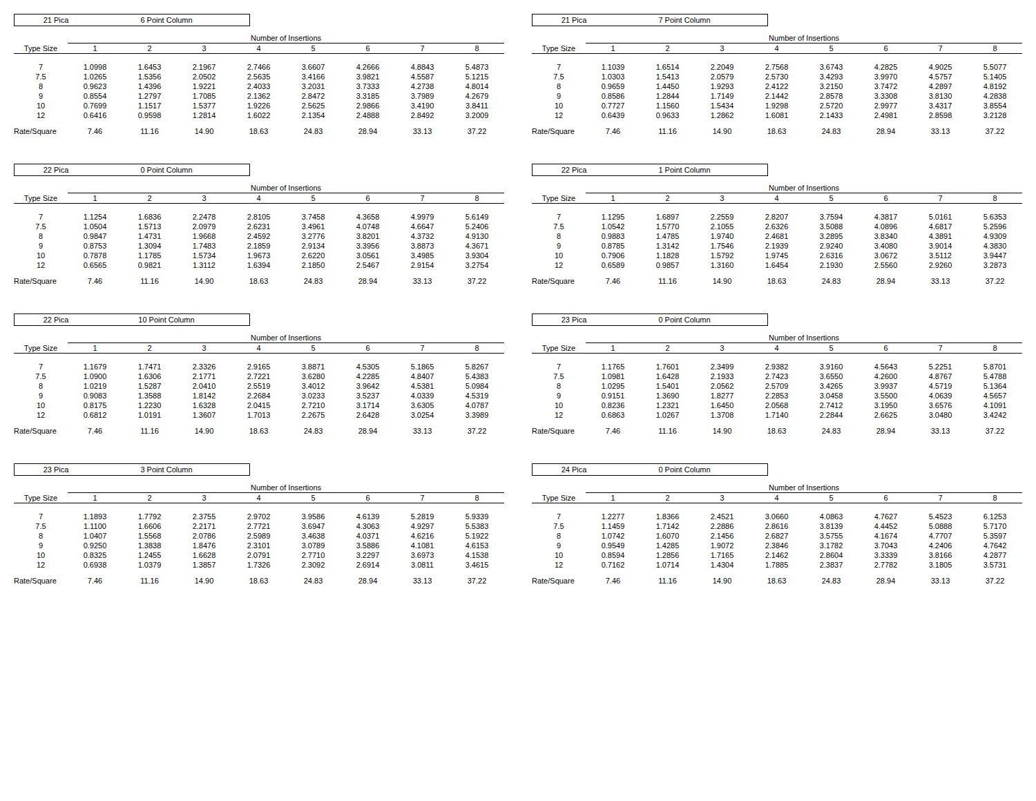21 Pica 6 Point Column
| | Number of Insertions |
| Type Size | 1 | 2 | 3 | 4 | 5 | 6 | 7 | 8 |
| 7 | 1.0998 | 1.6453 | 2.1967 | 2.7466 | 3.6607 | 4.2666 | 4.8843 | 5.4873 |
| 7.5 | 1.0265 | 1.5356 | 2.0502 | 2.5635 | 3.4166 | 3.9821 | 4.5587 | 5.1215 |
| 8 | 0.9623 | 1.4396 | 1.9221 | 2.4033 | 3.2031 | 3.7333 | 4.2738 | 4.8014 |
| 9 | 0.8554 | 1.2797 | 1.7085 | 2.1362 | 2.8472 | 3.3185 | 3.7989 | 4.2679 |
| 10 | 0.7699 | 1.1517 | 1.5377 | 1.9226 | 2.5625 | 2.9866 | 3.4190 | 3.8411 |
| 12 | 0.6416 | 0.9598 | 1.2814 | 1.6022 | 2.1354 | 2.4888 | 2.8492 | 3.2009 |
| Rate/Square | 7.46 | 11.16 | 14.90 | 18.63 | 24.83 | 28.94 | 33.13 | 37.22 |
21 Pica 7 Point Column
| | Number of Insertions |
| Type Size | 1 | 2 | 3 | 4 | 5 | 6 | 7 | 8 |
| 7 | 1.1039 | 1.6514 | 2.2049 | 2.7568 | 3.6743 | 4.2825 | 4.9025 | 5.5077 |
| 7.5 | 1.0303 | 1.5413 | 2.0579 | 2.5730 | 3.4293 | 3.9970 | 4.5757 | 5.1405 |
| 8 | 0.9659 | 1.4450 | 1.9293 | 2.4122 | 3.2150 | 3.7472 | 4.2897 | 4.8192 |
| 9 | 0.8586 | 1.2844 | 1.7149 | 2.1442 | 2.8578 | 3.3308 | 3.8130 | 4.2838 |
| 10 | 0.7727 | 1.1560 | 1.5434 | 1.9298 | 2.5720 | 2.9977 | 3.4317 | 3.8554 |
| 12 | 0.6439 | 0.9633 | 1.2862 | 1.6081 | 2.1433 | 2.4981 | 2.8598 | 3.2128 |
| Rate/Square | 7.46 | 11.16 | 14.90 | 18.63 | 24.83 | 28.94 | 33.13 | 37.22 |
22 Pica 0 Point Column
| | Number of Insertions |
| Type Size | 1 | 2 | 3 | 4 | 5 | 6 | 7 | 8 |
| 7 | 1.1254 | 1.6836 | 2.2478 | 2.8105 | 3.7458 | 4.3658 | 4.9979 | 5.6149 |
| 7.5 | 1.0504 | 1.5713 | 2.0979 | 2.6231 | 3.4961 | 4.0748 | 4.6647 | 5.2406 |
| 8 | 0.9847 | 1.4731 | 1.9668 | 2.4592 | 3.2776 | 3.8201 | 4.3732 | 4.9130 |
| 9 | 0.8753 | 1.3094 | 1.7483 | 2.1859 | 2.9134 | 3.3956 | 3.8873 | 4.3671 |
| 10 | 0.7878 | 1.1785 | 1.5734 | 1.9673 | 2.6220 | 3.0561 | 3.4985 | 3.9304 |
| 12 | 0.6565 | 0.9821 | 1.3112 | 1.6394 | 2.1850 | 2.5467 | 2.9154 | 3.2754 |
| Rate/Square | 7.46 | 11.16 | 14.90 | 18.63 | 24.83 | 28.94 | 33.13 | 37.22 |
22 Pica 1 Point Column
| | Number of Insertions |
| Type Size | 1 | 2 | 3 | 4 | 5 | 6 | 7 | 8 |
| 7 | 1.1295 | 1.6897 | 2.2559 | 2.8207 | 3.7594 | 4.3817 | 5.0161 | 5.6353 |
| 7.5 | 1.0542 | 1.5770 | 2.1055 | 2.6326 | 3.5088 | 4.0896 | 4.6817 | 5.2596 |
| 8 | 0.9883 | 1.4785 | 1.9740 | 2.4681 | 3.2895 | 3.8340 | 4.3891 | 4.9309 |
| 9 | 0.8785 | 1.3142 | 1.7546 | 2.1939 | 2.9240 | 3.4080 | 3.9014 | 4.3830 |
| 10 | 0.7906 | 1.1828 | 1.5792 | 1.9745 | 2.6316 | 3.0672 | 3.5112 | 3.9447 |
| 12 | 0.6589 | 0.9857 | 1.3160 | 1.6454 | 2.1930 | 2.5560 | 2.9260 | 3.2873 |
| Rate/Square | 7.46 | 11.16 | 14.90 | 18.63 | 24.83 | 28.94 | 33.13 | 37.22 |
22 Pica 10 Point Column
| | Number of Insertions |
| Type Size | 1 | 2 | 3 | 4 | 5 | 6 | 7 | 8 |
| 7 | 1.1679 | 1.7471 | 2.3326 | 2.9165 | 3.8871 | 4.5305 | 5.1865 | 5.8267 |
| 7.5 | 1.0900 | 1.6306 | 2.1771 | 2.7221 | 3.6280 | 4.2285 | 4.8407 | 5.4383 |
| 8 | 1.0219 | 1.5287 | 2.0410 | 2.5519 | 3.4012 | 3.9642 | 4.5381 | 5.0984 |
| 9 | 0.9083 | 1.3588 | 1.8142 | 2.2684 | 3.0233 | 3.5237 | 4.0339 | 4.5319 |
| 10 | 0.8175 | 1.2230 | 1.6328 | 2.0415 | 2.7210 | 3.1714 | 3.6305 | 4.0787 |
| 12 | 0.6812 | 1.0191 | 1.3607 | 1.7013 | 2.2675 | 2.6428 | 3.0254 | 3.3989 |
| Rate/Square | 7.46 | 11.16 | 14.90 | 18.63 | 24.83 | 28.94 | 33.13 | 37.22 |
23 Pica 0 Point Column
| | Number of Insertions |
| Type Size | 1 | 2 | 3 | 4 | 5 | 6 | 7 | 8 |
| 7 | 1.1765 | 1.7601 | 2.3499 | 2.9382 | 3.9160 | 4.5643 | 5.2251 | 5.8701 |
| 7.5 | 1.0981 | 1.6428 | 2.1933 | 2.7423 | 3.6550 | 4.2600 | 4.8767 | 5.4788 |
| 8 | 1.0295 | 1.5401 | 2.0562 | 2.5709 | 3.4265 | 3.9937 | 4.5719 | 5.1364 |
| 9 | 0.9151 | 1.3690 | 1.8277 | 2.2853 | 3.0458 | 3.5500 | 4.0639 | 4.5657 |
| 10 | 0.8236 | 1.2321 | 1.6450 | 2.0568 | 2.7412 | 3.1950 | 3.6576 | 4.1091 |
| 12 | 0.6863 | 1.0267 | 1.3708 | 1.7140 | 2.2844 | 2.6625 | 3.0480 | 3.4242 |
| Rate/Square | 7.46 | 11.16 | 14.90 | 18.63 | 24.83 | 28.94 | 33.13 | 37.22 |
23 Pica 3 Point Column
| | Number of Insertions |
| Type Size | 1 | 2 | 3 | 4 | 5 | 6 | 7 | 8 |
| 7 | 1.1893 | 1.7792 | 2.3755 | 2.9702 | 3.9586 | 4.6139 | 5.2819 | 5.9339 |
| 7.5 | 1.1100 | 1.6606 | 2.2171 | 2.7721 | 3.6947 | 4.3063 | 4.9297 | 5.5383 |
| 8 | 1.0407 | 1.5568 | 2.0786 | 2.5989 | 3.4638 | 4.0371 | 4.6216 | 5.1922 |
| 9 | 0.9250 | 1.3838 | 1.8476 | 2.3101 | 3.0789 | 3.5886 | 4.1081 | 4.6153 |
| 10 | 0.8325 | 1.2455 | 1.6628 | 2.0791 | 2.7710 | 3.2297 | 3.6973 | 4.1538 |
| 12 | 0.6938 | 1.0379 | 1.3857 | 1.7326 | 2.3092 | 2.6914 | 3.0811 | 3.4615 |
| Rate/Square | 7.46 | 11.16 | 14.90 | 18.63 | 24.83 | 28.94 | 33.13 | 37.22 |
24 Pica 0 Point Column
| | Number of Insertions |
| Type Size | 1 | 2 | 3 | 4 | 5 | 6 | 7 | 8 |
| 7 | 1.2277 | 1.8366 | 2.4521 | 3.0660 | 4.0863 | 4.7627 | 5.4523 | 6.1253 |
| 7.5 | 1.1459 | 1.7142 | 2.2886 | 2.8616 | 3.8139 | 4.4452 | 5.0888 | 5.7170 |
| 8 | 1.0742 | 1.6070 | 2.1456 | 2.6827 | 3.5755 | 4.1674 | 4.7707 | 5.3597 |
| 9 | 0.9549 | 1.4285 | 1.9072 | 2.3846 | 3.1782 | 3.7043 | 4.2406 | 4.7642 |
| 10 | 0.8594 | 1.2856 | 1.7165 | 2.1462 | 2.8604 | 3.3339 | 3.8166 | 4.2877 |
| 12 | 0.7162 | 1.0714 | 1.4304 | 1.7885 | 2.3837 | 2.7782 | 3.1805 | 3.5731 |
| Rate/Square | 7.46 | 11.16 | 14.90 | 18.63 | 24.83 | 28.94 | 33.13 | 37.22 |